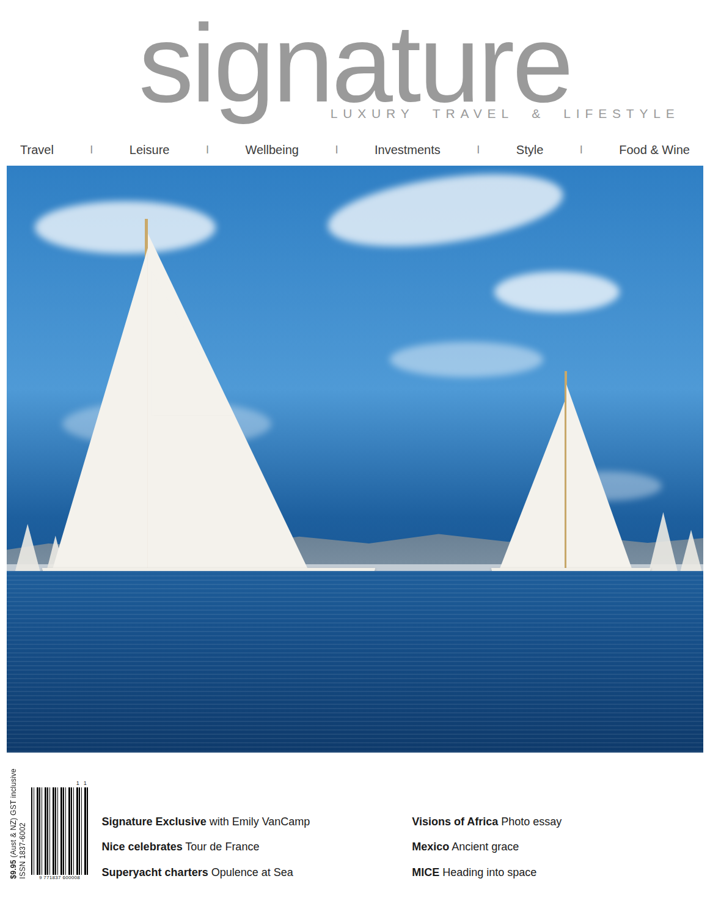signature
LUXURY TRAVEL & LIFESTYLE
Travel
I
Leisure
I
Wellbeing
I
Investments
I
Style
I
Food & Wine
$9.95 (Aust & NZ) GST inclusive
ISSN 1837-6002
1 1 9 771837 600008
Signature Exclusive with Emily VanCamp
Visions of Africa Photo essay
Nice celebrates Tour de France
Mexico Ancient grace
Superyacht charters Opulence at Sea
MICE Heading into space